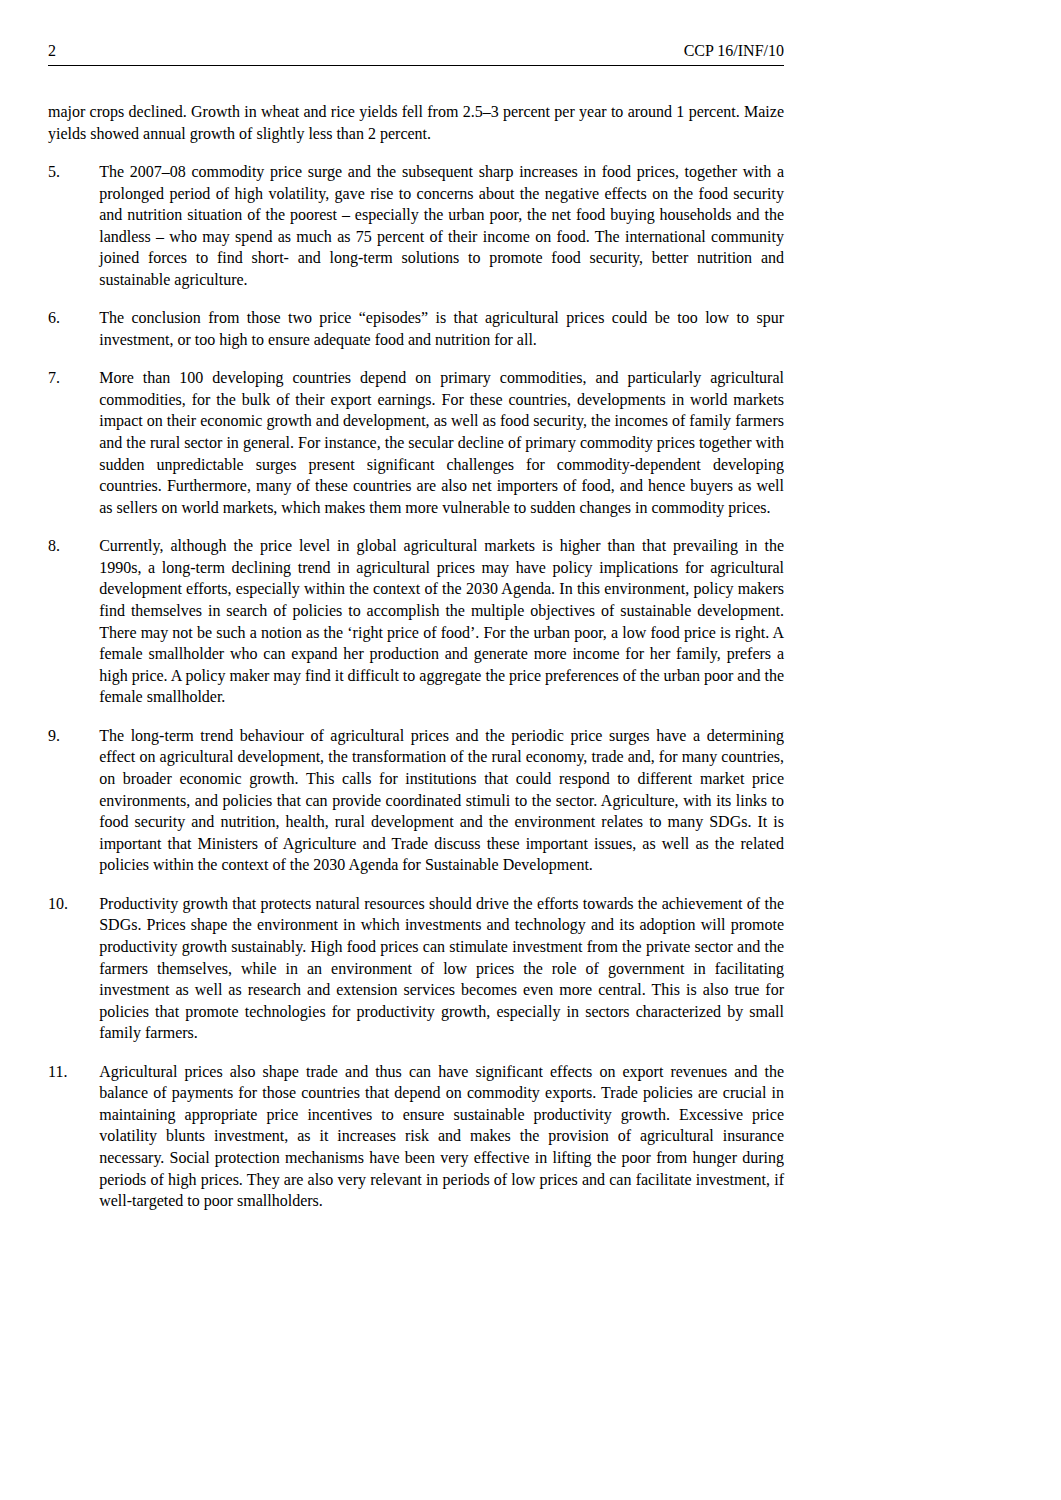2 CCP 16/INF/10
major crops declined. Growth in wheat and rice yields fell from 2.5–3 percent per year to around 1 percent. Maize yields showed annual growth of slightly less than 2 percent.
5. The 2007–08 commodity price surge and the subsequent sharp increases in food prices, together with a prolonged period of high volatility, gave rise to concerns about the negative effects on the food security and nutrition situation of the poorest – especially the urban poor, the net food buying households and the landless – who may spend as much as 75 percent of their income on food. The international community joined forces to find short- and long-term solutions to promote food security, better nutrition and sustainable agriculture.
6. The conclusion from those two price “episodes” is that agricultural prices could be too low to spur investment, or too high to ensure adequate food and nutrition for all.
7. More than 100 developing countries depend on primary commodities, and particularly agricultural commodities, for the bulk of their export earnings. For these countries, developments in world markets impact on their economic growth and development, as well as food security, the incomes of family farmers and the rural sector in general. For instance, the secular decline of primary commodity prices together with sudden unpredictable surges present significant challenges for commodity-dependent developing countries. Furthermore, many of these countries are also net importers of food, and hence buyers as well as sellers on world markets, which makes them more vulnerable to sudden changes in commodity prices.
8. Currently, although the price level in global agricultural markets is higher than that prevailing in the 1990s, a long-term declining trend in agricultural prices may have policy implications for agricultural development efforts, especially within the context of the 2030 Agenda. In this environment, policy makers find themselves in search of policies to accomplish the multiple objectives of sustainable development. There may not be such a notion as the ‘right price of food’. For the urban poor, a low food price is right. A female smallholder who can expand her production and generate more income for her family, prefers a high price. A policy maker may find it difficult to aggregate the price preferences of the urban poor and the female smallholder.
9. The long-term trend behaviour of agricultural prices and the periodic price surges have a determining effect on agricultural development, the transformation of the rural economy, trade and, for many countries, on broader economic growth. This calls for institutions that could respond to different market price environments, and policies that can provide coordinated stimuli to the sector. Agriculture, with its links to food security and nutrition, health, rural development and the environment relates to many SDGs. It is important that Ministers of Agriculture and Trade discuss these important issues, as well as the related policies within the context of the 2030 Agenda for Sustainable Development.
10. Productivity growth that protects natural resources should drive the efforts towards the achievement of the SDGs. Prices shape the environment in which investments and technology and its adoption will promote productivity growth sustainably. High food prices can stimulate investment from the private sector and the farmers themselves, while in an environment of low prices the role of government in facilitating investment as well as research and extension services becomes even more central. This is also true for policies that promote technologies for productivity growth, especially in sectors characterized by small family farmers.
11. Agricultural prices also shape trade and thus can have significant effects on export revenues and the balance of payments for those countries that depend on commodity exports. Trade policies are crucial in maintaining appropriate price incentives to ensure sustainable productivity growth. Excessive price volatility blunts investment, as it increases risk and makes the provision of agricultural insurance necessary. Social protection mechanisms have been very effective in lifting the poor from hunger during periods of high prices. They are also very relevant in periods of low prices and can facilitate investment, if well-targeted to poor smallholders.